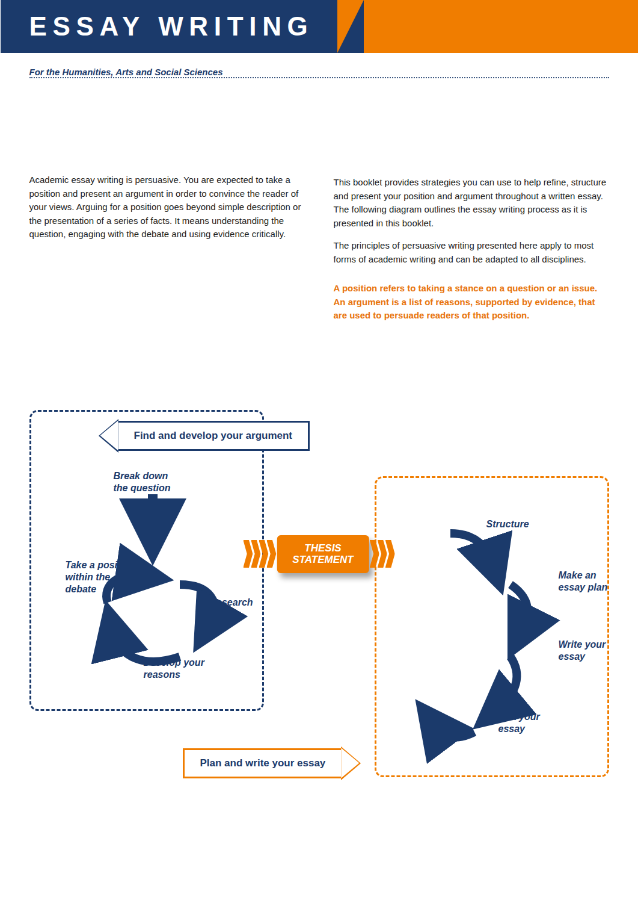ESSAY WRITING
For the Humanities, Arts and Social Sciences
Academic essay writing is persuasive. You are expected to take a position and present an argument in order to convince the reader of your views. Arguing for a position goes beyond simple description or the presentation of a series of facts. It means understanding the question, engaging with the debate and using evidence critically.
This booklet provides strategies you can use to help refine, structure and present your position and argument throughout a written essay. The following diagram outlines the essay writing process as it is presented in this booklet.
The principles of persuasive writing presented here apply to most forms of academic writing and can be adapted to all disciplines.
A position refers to taking a stance on a question or an issue. An argument is a list of reasons, supported by evidence, that are used to persuade readers of that position.
Find and develop your argument
Plan and write your essay
THESIS
STATEMENT
Break down
the question
Take a position
within the
debate
Research
Develop your
reasons
Structure
Make an
essay plan
Write your
essay
Edit your
essay